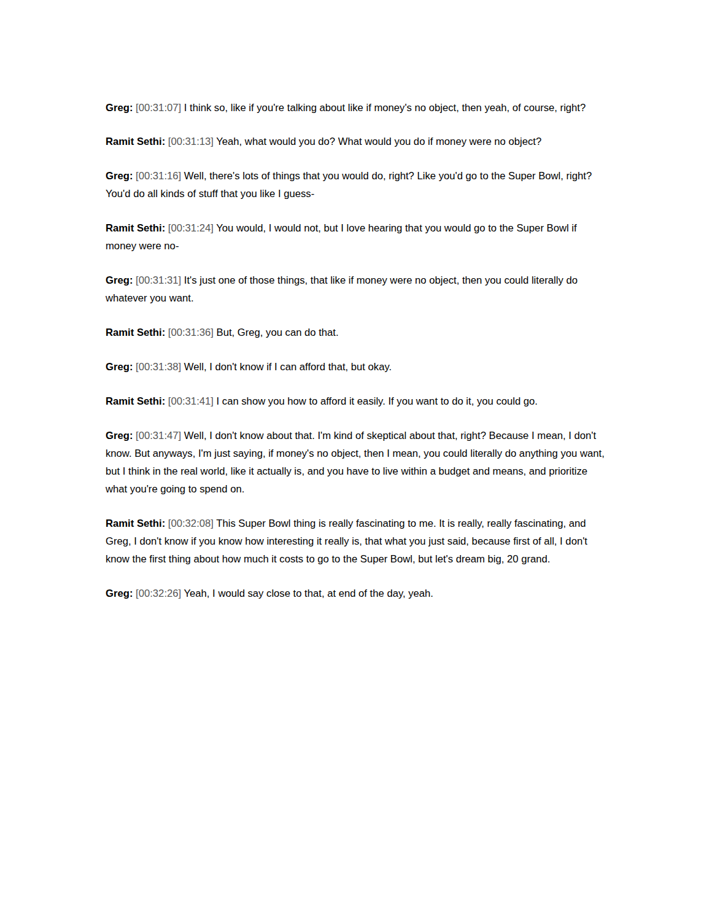Greg: [00:31:07] I think so, like if you're talking about like if money's no object, then yeah, of course, right?
Ramit Sethi: [00:31:13] Yeah, what would you do? What would you do if money were no object?
Greg: [00:31:16] Well, there's lots of things that you would do, right? Like you'd go to the Super Bowl, right? You'd do all kinds of stuff that you like I guess-
Ramit Sethi: [00:31:24] You would, I would not, but I love hearing that you would go to the Super Bowl if money were no-
Greg: [00:31:31] It's just one of those things, that like if money were no object, then you could literally do whatever you want.
Ramit Sethi: [00:31:36] But, Greg, you can do that.
Greg: [00:31:38] Well, I don't know if I can afford that, but okay.
Ramit Sethi: [00:31:41] I can show you how to afford it easily. If you want to do it, you could go.
Greg: [00:31:47] Well, I don't know about that. I'm kind of skeptical about that, right? Because I mean, I don't know. But anyways, I'm just saying, if money's no object, then I mean, you could literally do anything you want, but I think in the real world, like it actually is, and you have to live within a budget and means, and prioritize what you're going to spend on.
Ramit Sethi: [00:32:08] This Super Bowl thing is really fascinating to me. It is really, really fascinating, and Greg, I don't know if you know how interesting it really is, that what you just said, because first of all, I don't know the first thing about how much it costs to go to the Super Bowl, but let's dream big, 20 grand.
Greg: [00:32:26] Yeah, I would say close to that, at end of the day, yeah.